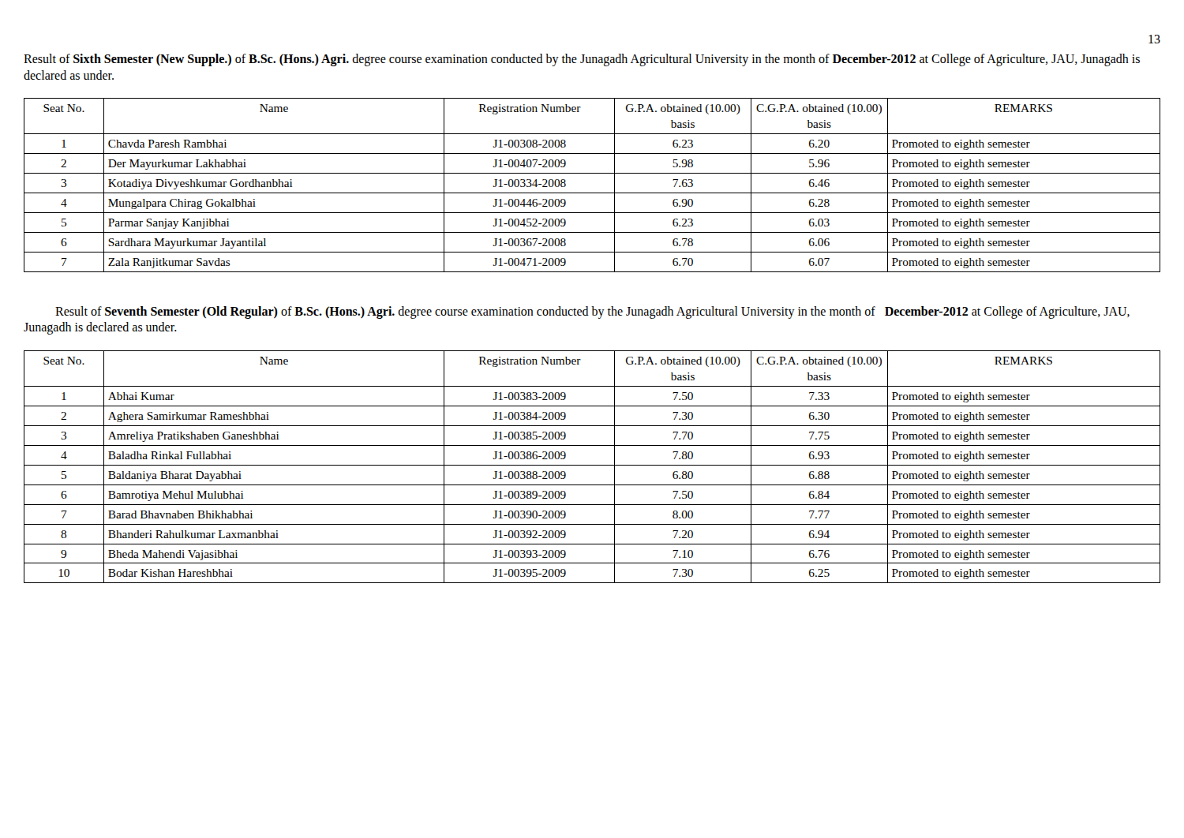13
Result of Sixth Semester (New Supple.) of B.Sc. (Hons.) Agri. degree course examination conducted by the Junagadh Agricultural University in the month of December-2012 at College of Agriculture, JAU, Junagadh is declared as under.
| Seat No. | Name | Registration Number | G.P.A. obtained (10.00) basis | C.G.P.A. obtained (10.00) basis | REMARKS |
| --- | --- | --- | --- | --- | --- |
| 1 | Chavda Paresh Rambhai | J1-00308-2008 | 6.23 | 6.20 | Promoted to eighth semester |
| 2 | Der Mayurkumar Lakhabhai | J1-00407-2009 | 5.98 | 5.96 | Promoted to eighth semester |
| 3 | Kotadiya Divyeshkumar Gordhanbhai | J1-00334-2008 | 7.63 | 6.46 | Promoted to eighth semester |
| 4 | Mungalpara Chirag Gokalbhai | J1-00446-2009 | 6.90 | 6.28 | Promoted to eighth semester |
| 5 | Parmar Sanjay Kanjibhai | J1-00452-2009 | 6.23 | 6.03 | Promoted to eighth semester |
| 6 | Sardhara Mayurkumar Jayantilal | J1-00367-2008 | 6.78 | 6.06 | Promoted to eighth semester |
| 7 | Zala Ranjitkumar Savdas | J1-00471-2009 | 6.70 | 6.07 | Promoted to eighth semester |
Result of Seventh Semester (Old Regular) of B.Sc. (Hons.) Agri. degree course examination conducted by the Junagadh Agricultural University in the month of December-2012 at College of Agriculture, JAU, Junagadh is declared as under.
| Seat No. | Name | Registration Number | G.P.A. obtained (10.00) basis | C.G.P.A. obtained (10.00) basis | REMARKS |
| --- | --- | --- | --- | --- | --- |
| 1 | Abhai Kumar | J1-00383-2009 | 7.50 | 7.33 | Promoted to eighth semester |
| 2 | Aghera Samirkumar Rameshbhai | J1-00384-2009 | 7.30 | 6.30 | Promoted to eighth semester |
| 3 | Amreliya Pratikshaben Ganeshbhai | J1-00385-2009 | 7.70 | 7.75 | Promoted to eighth semester |
| 4 | Baladha Rinkal Fullabhai | J1-00386-2009 | 7.80 | 6.93 | Promoted to eighth semester |
| 5 | Baldaniya Bharat Dayabhai | J1-00388-2009 | 6.80 | 6.88 | Promoted to eighth semester |
| 6 | Bamrotiya Mehul Mulubhai | J1-00389-2009 | 7.50 | 6.84 | Promoted to eighth semester |
| 7 | Barad Bhavnaben Bhikhabhai | J1-00390-2009 | 8.00 | 7.77 | Promoted to eighth semester |
| 8 | Bhanderi Rahulkumar Laxmanbhai | J1-00392-2009 | 7.20 | 6.94 | Promoted to eighth semester |
| 9 | Bheda Mahendi Vajasibhai | J1-00393-2009 | 7.10 | 6.76 | Promoted to eighth semester |
| 10 | Bodar Kishan Hareshbhai | J1-00395-2009 | 7.30 | 6.25 | Promoted to eighth semester |